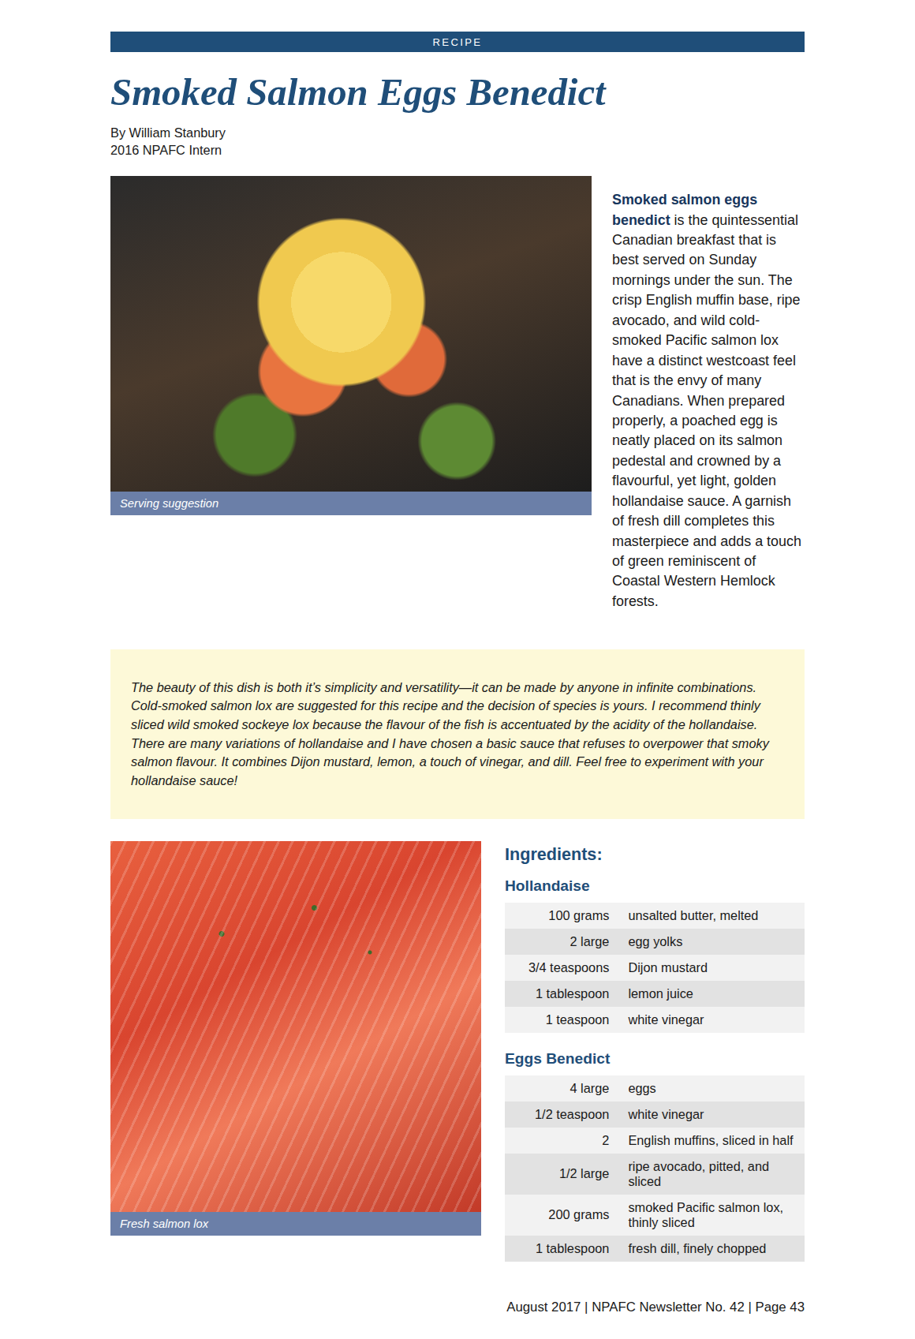RECIPE
Smoked Salmon Eggs Benedict
By William Stanbury
2016 NPAFC Intern
Serving suggestion
Smoked salmon eggs benedict is the quintessential Canadian breakfast that is best served on Sunday mornings under the sun. The crisp English muffin base, ripe avocado, and wild cold-smoked Pacific salmon lox have a distinct westcoast feel that is the envy of many Canadians. When prepared properly, a poached egg is neatly placed on its salmon pedestal and crowned by a flavourful, yet light, golden hollandaise sauce. A garnish of fresh dill completes this masterpiece and adds a touch of green reminiscent of Coastal Western Hemlock forests.
The beauty of this dish is both it’s simplicity and versatility—it can be made by anyone in infinite combinations. Cold-smoked salmon lox are suggested for this recipe and the decision of species is yours. I recommend thinly sliced wild smoked sockeye lox because the flavour of the fish is accentuated by the acidity of the hollandaise. There are many variations of hollandaise and I have chosen a basic sauce that refuses to overpower that smoky salmon flavour. It combines Dijon mustard, lemon, a touch of vinegar, and dill. Feel free to experiment with your hollandaise sauce!
Fresh salmon lox
Ingredients:
Hollandaise
| 100 grams | unsalted butter, melted |
| 2 large | egg yolks |
| 3/4 teaspoons | Dijon mustard |
| 1 tablespoon | lemon juice |
| 1 teaspoon | white vinegar |
Eggs Benedict
| 4 large | eggs |
| 1/2 teaspoon | white vinegar |
| 2 | English muffins, sliced in half |
| 1/2 large | ripe avocado, pitted, and sliced |
| 200 grams | smoked Pacific salmon lox, thinly sliced |
| 1 tablespoon | fresh dill, finely chopped |
August 2017 | NPAFC Newsletter No. 42 | Page 43